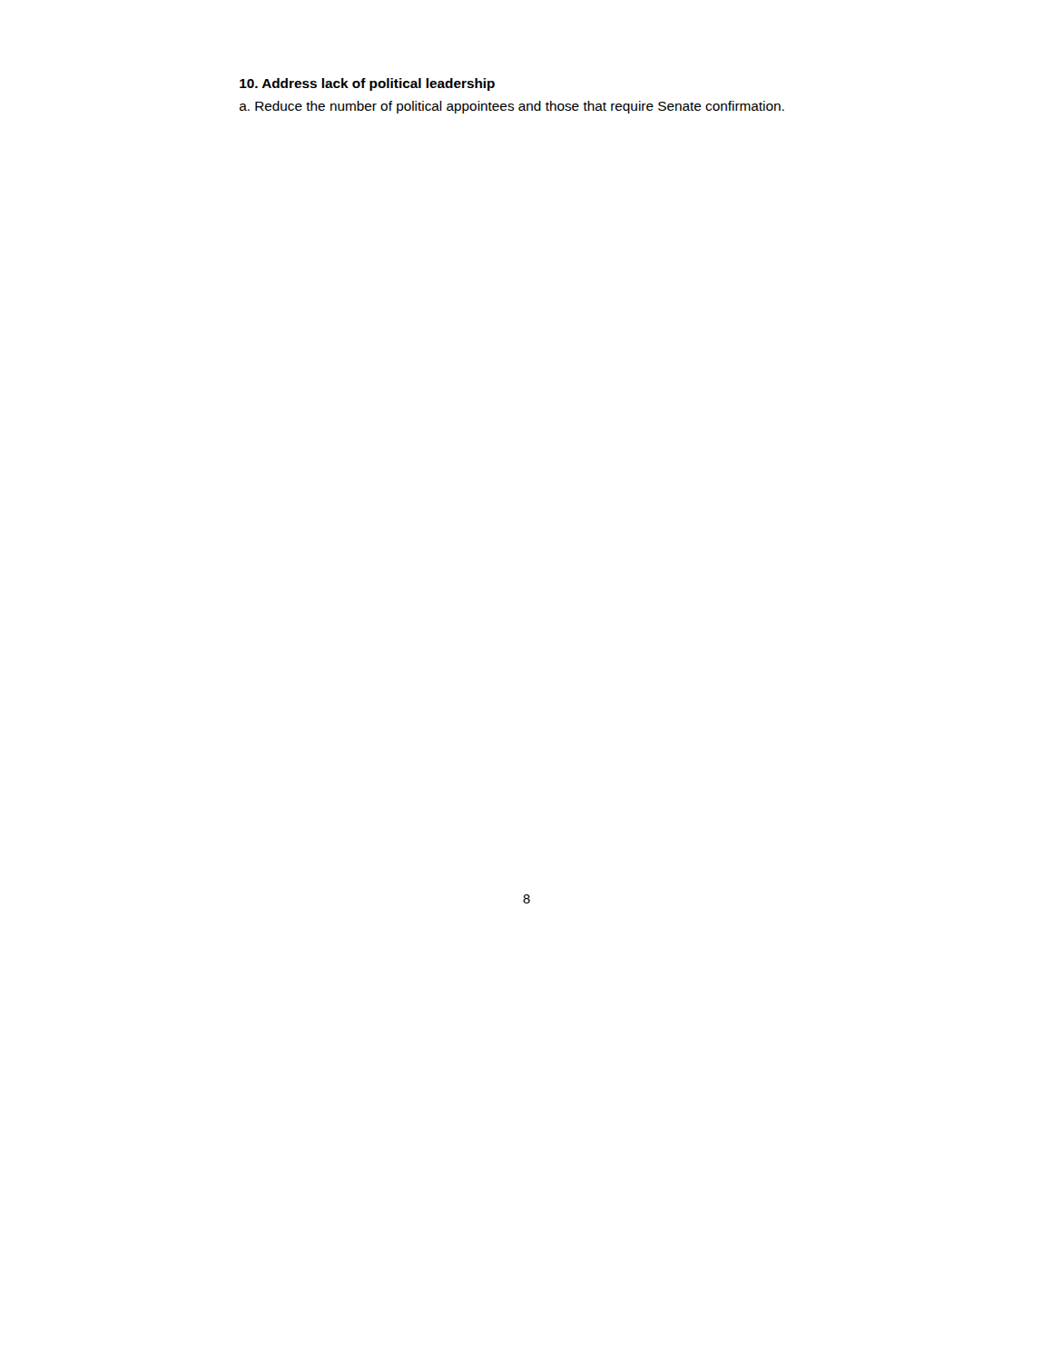10. Address lack of political leadership
a. Reduce the number of political appointees and those that require Senate confirmation.
8